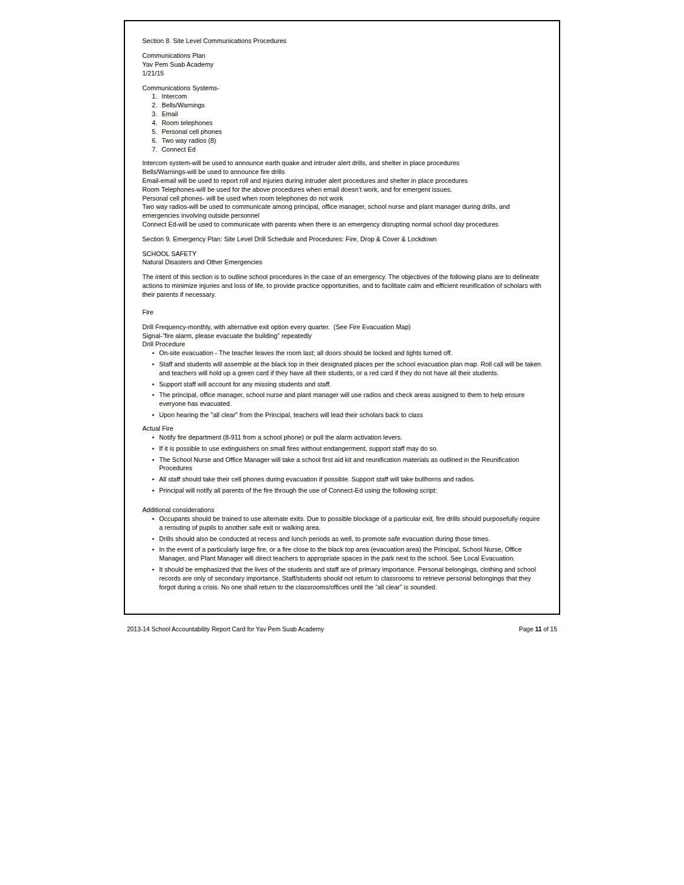Section 8. Site Level Communications Procedures
Communications Plan
Yav Pem Suab Academy
1/21/15
Communications Systems-
Intercom
Bells/Warnings
Email
Room telephones
Personal cell phones
Two way radios (8)
Connect Ed
Intercom system-will be used to announce earth quake and intruder alert drills, and shelter in place procedures
Bells/Warnings-will be used to announce fire drills
Email-email will be used to report roll and injuries during intruder alert procedures and shelter in place procedures
Room Telephones-will be used for the above procedures when email doesn’t work, and for emergent issues.
Personal cell phones- will be used when room telephones do not work
Two way radios-will be used to communicate among principal, office manager, school nurse and plant manager during drills, and emergencies involving outside personnel
Connect Ed-will be used to communicate with parents when there is an emergency disrupting normal school day procedures
Section 9. Emergency Plan: Site Level Drill Schedule and Procedures: Fire, Drop & Cover & Lockdown
SCHOOL SAFETY
Natural Disasters and Other Emergencies
The intent of this section is to outline school procedures in the case of an emergency. The objectives of the following plans are to delineate actions to minimize injuries and loss of life, to provide practice opportunities, and to facilitate calm and efficient reunification of scholars with their parents if necessary.
Fire
Drill Frequency-monthly, with alternative exit option every quarter. (See Fire Evacuation Map)
Signal-“fire alarm, please evacuate the building” repeatedly
Drill Procedure
On-site evacuation - The teacher leaves the room last; all doors should be locked and lights turned off.
Staff and students will assemble at the black top in their designated places per the school evacuation plan map. Roll call will be taken and teachers will hold up a green card if they have all their students, or a red card if they do not have all their students.
Support staff will account for any missing students and staff.
The principal, office manager, school nurse and plant manager will use radios and check areas assigned to them to help ensure everyone has evacuated.
Upon hearing the "all clear" from the Principal, teachers will lead their scholars back to class
Actual Fire
Notify fire department (8-911 from a school phone) or pull the alarm activation levers.
If it is possible to use extinguishers on small fires without endangerment, support staff may do so.
The School Nurse and Office Manager will take a school first aid kit and reunification materials as outlined in the Reunification Procedures
All staff should take their cell phones during evacuation if possible. Support staff will take bullhorns and radios.
Principal will notify all parents of the fire through the use of Connect-Ed using the following script:
Additional considerations
Occupants should be trained to use alternate exits. Due to possible blockage of a particular exit, fire drills should purposefully require a rerouting of pupils to another safe exit or walking area.
Drills should also be conducted at recess and lunch periods as well, to promote safe evacuation during those times.
In the event of a particularly large fire, or a fire close to the black top area (evacuation area) the Principal, School Nurse, Office Manager, and Plant Manager will direct teachers to appropriate spaces in the park next to the school. See Local Evacuation.
It should be emphasized that the lives of the students and staff are of primary importance. Personal belongings, clothing and school records are only of secondary importance. Staff/students should not return to classrooms to retrieve personal belongings that they forgot during a crisis. No one shall return to the classrooms/offices until the “all clear” is sounded.
2013-14 School Accountability Report Card for Yav Pem Suab Academy
Page 11 of 15